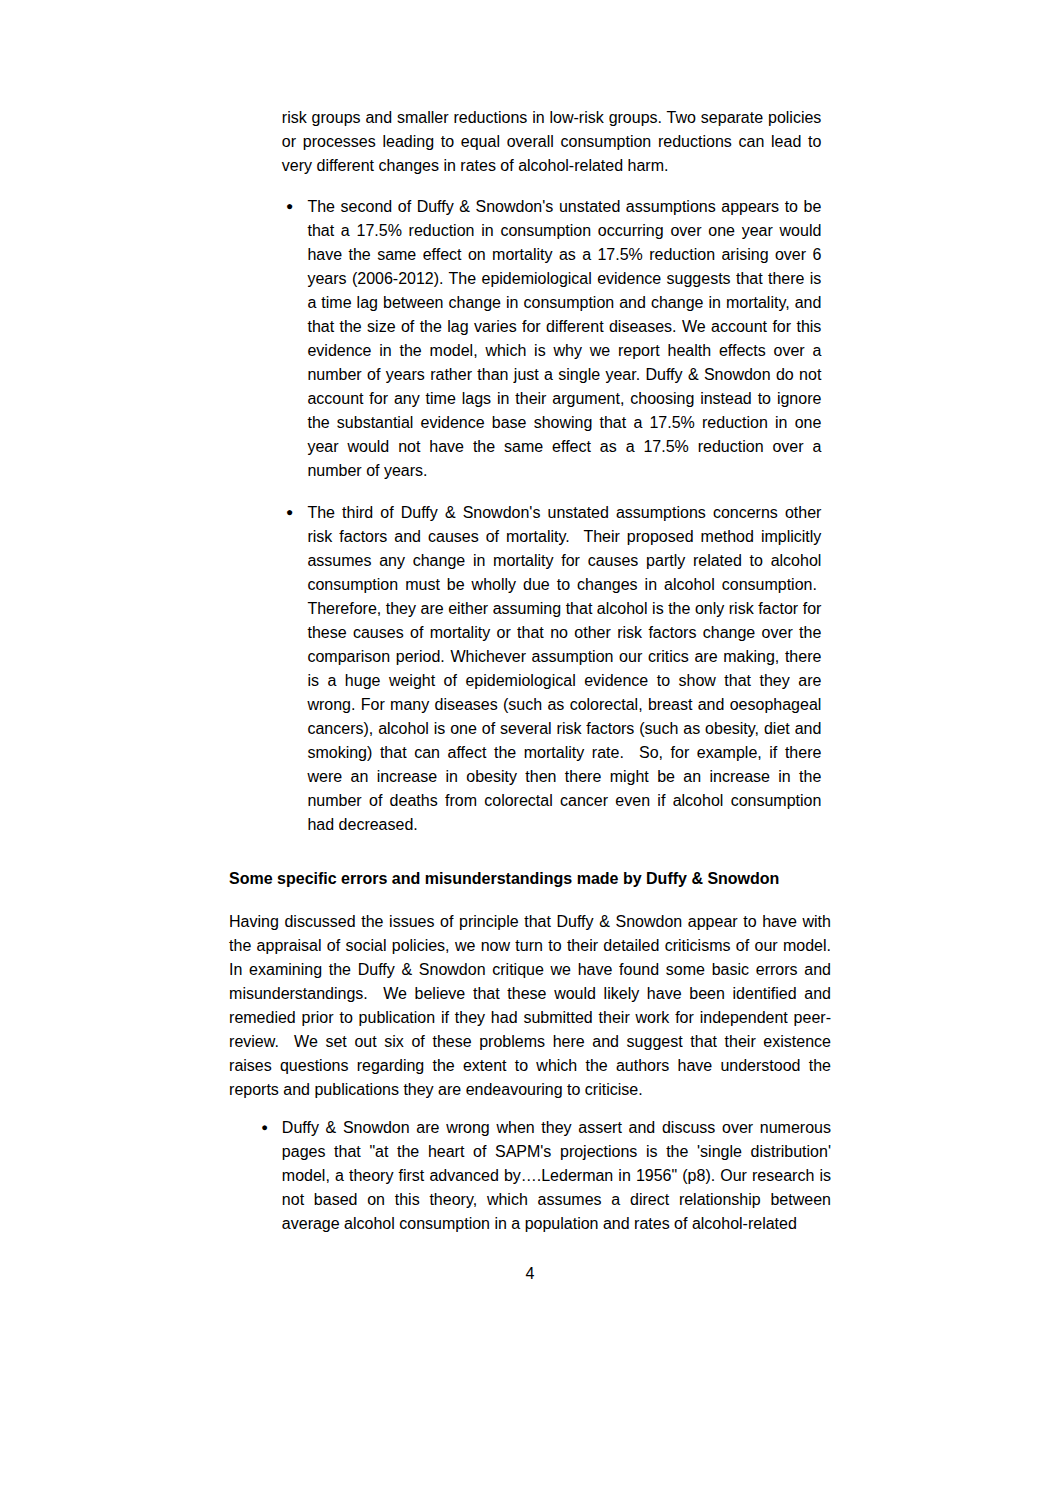risk groups and smaller reductions in low-risk groups. Two separate policies or processes leading to equal overall consumption reductions can lead to very different changes in rates of alcohol-related harm.
The second of Duffy & Snowdon's unstated assumptions appears to be that a 17.5% reduction in consumption occurring over one year would have the same effect on mortality as a 17.5% reduction arising over 6 years (2006-2012). The epidemiological evidence suggests that there is a time lag between change in consumption and change in mortality, and that the size of the lag varies for different diseases. We account for this evidence in the model, which is why we report health effects over a number of years rather than just a single year. Duffy & Snowdon do not account for any time lags in their argument, choosing instead to ignore the substantial evidence base showing that a 17.5% reduction in one year would not have the same effect as a 17.5% reduction over a number of years.
The third of Duffy & Snowdon's unstated assumptions concerns other risk factors and causes of mortality. Their proposed method implicitly assumes any change in mortality for causes partly related to alcohol consumption must be wholly due to changes in alcohol consumption. Therefore, they are either assuming that alcohol is the only risk factor for these causes of mortality or that no other risk factors change over the comparison period. Whichever assumption our critics are making, there is a huge weight of epidemiological evidence to show that they are wrong. For many diseases (such as colorectal, breast and oesophageal cancers), alcohol is one of several risk factors (such as obesity, diet and smoking) that can affect the mortality rate. So, for example, if there were an increase in obesity then there might be an increase in the number of deaths from colorectal cancer even if alcohol consumption had decreased.
Some specific errors and misunderstandings made by Duffy & Snowdon
Having discussed the issues of principle that Duffy & Snowdon appear to have with the appraisal of social policies, we now turn to their detailed criticisms of our model. In examining the Duffy & Snowdon critique we have found some basic errors and misunderstandings. We believe that these would likely have been identified and remedied prior to publication if they had submitted their work for independent peer-review. We set out six of these problems here and suggest that their existence raises questions regarding the extent to which the authors have understood the reports and publications they are endeavouring to criticise.
Duffy & Snowdon are wrong when they assert and discuss over numerous pages that "at the heart of SAPM's projections is the 'single distribution' model, a theory first advanced by….Lederman in 1956" (p8). Our research is not based on this theory, which assumes a direct relationship between average alcohol consumption in a population and rates of alcohol-related
4